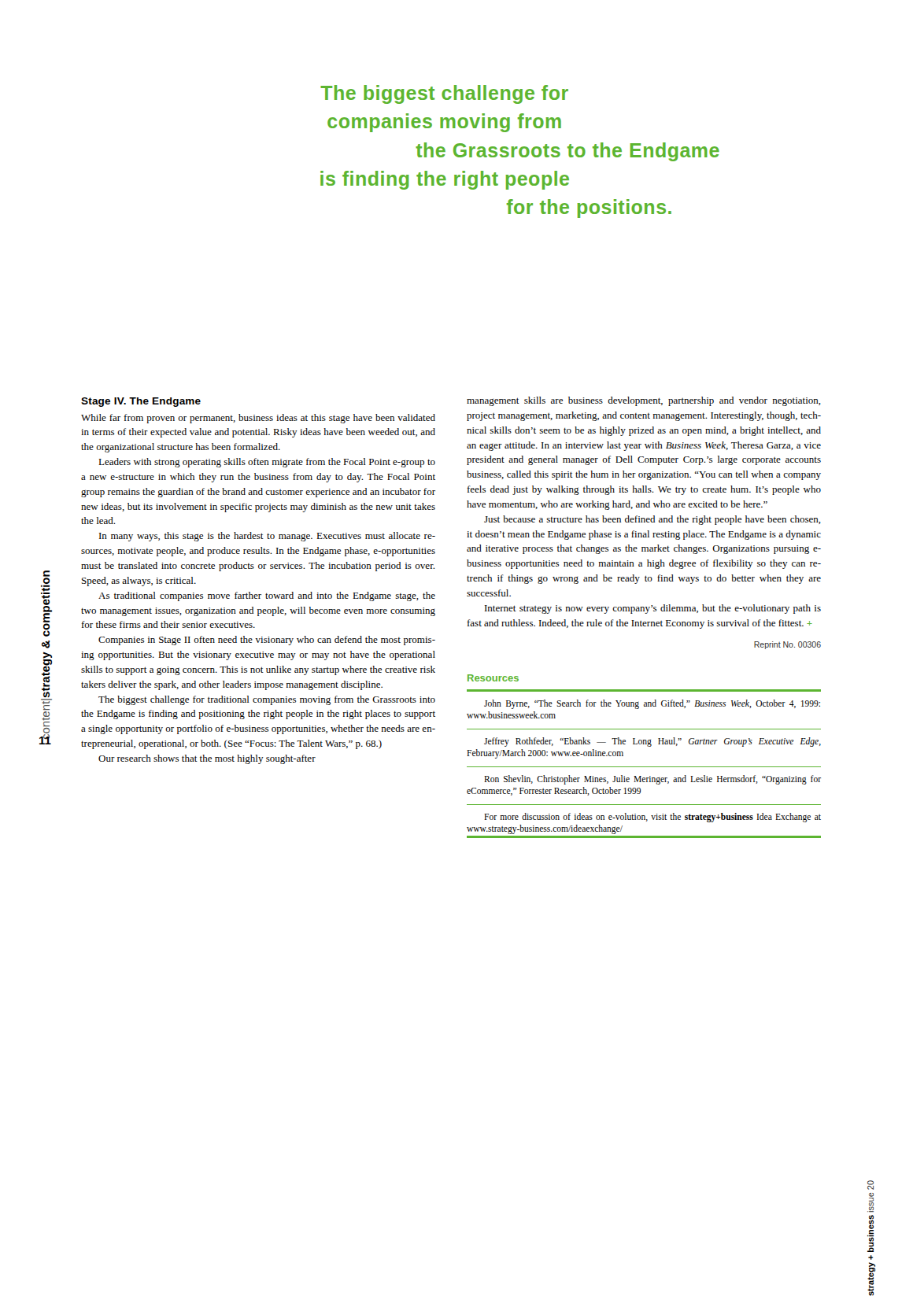The biggest challenge for companies moving from the Grassroots to the Endgame is finding the right people for the positions.
content|strategy & competition
11
strategy + business issue 20
Stage IV. The Endgame
While far from proven or permanent, business ideas at this stage have been validated in terms of their expected value and potential. Risky ideas have been weeded out, and the organizational structure has been formalized.
Leaders with strong operating skills often migrate from the Focal Point e-group to a new e-structure in which they run the business from day to day. The Focal Point group remains the guardian of the brand and customer experience and an incubator for new ideas, but its involvement in specific projects may diminish as the new unit takes the lead.
In many ways, this stage is the hardest to manage. Executives must allocate resources, motivate people, and produce results. In the Endgame phase, e-opportunities must be translated into concrete products or services. The incubation period is over. Speed, as always, is critical.
As traditional companies move farther toward and into the Endgame stage, the two management issues, organization and people, will become even more consuming for these firms and their senior executives.
Companies in Stage II often need the visionary who can defend the most promising opportunities. But the visionary executive may or may not have the operational skills to support a going concern. This is not unlike any startup where the creative risk takers deliver the spark, and other leaders impose management discipline.
The biggest challenge for traditional companies moving from the Grassroots into the Endgame is finding and positioning the right people in the right places to support a single opportunity or portfolio of e-business opportunities, whether the needs are entrepreneurial, operational, or both. (See “Focus: The Talent Wars,” p. 68.)
Our research shows that the most highly sought-after
management skills are business development, partnership and vendor negotiation, project management, marketing, and content management. Interestingly, though, technical skills don’t seem to be as highly prized as an open mind, a bright intellect, and an eager attitude. In an interview last year with Business Week, Theresa Garza, a vice president and general manager of Dell Computer Corp.’s large corporate accounts business, called this spirit the hum in her organization. “You can tell when a company feels dead just by walking through its halls. We try to create hum. It’s people who have momentum, who are working hard, and who are excited to be here.”
Just because a structure has been defined and the right people have been chosen, it doesn’t mean the Endgame phase is a final resting place. The Endgame is a dynamic and iterative process that changes as the market changes. Organizations pursuing e-business opportunities need to maintain a high degree of flexibility so they can retrench if things go wrong and be ready to find ways to do better when they are successful.
Internet strategy is now every company’s dilemma, but the e-volutionary path is fast and ruthless. Indeed, the rule of the Internet Economy is survival of the fittest. +
Reprint No. 00306
Resources
John Byrne, “The Search for the Young and Gifted,” Business Week, October 4, 1999: www.businessweek.com
Jeffrey Rothfeder, “Ebanks — The Long Haul,” Gartner Group’s Executive Edge, February/March 2000: www.ee-online.com
Ron Shevlin, Christopher Mines, Julie Meringer, and Leslie Hermsdorf, “Organizing for eCommerce,” Forrester Research, October 1999
For more discussion of ideas on e-volution, visit the strategy+business Idea Exchange at www.strategy-business.com/ideaexchange/